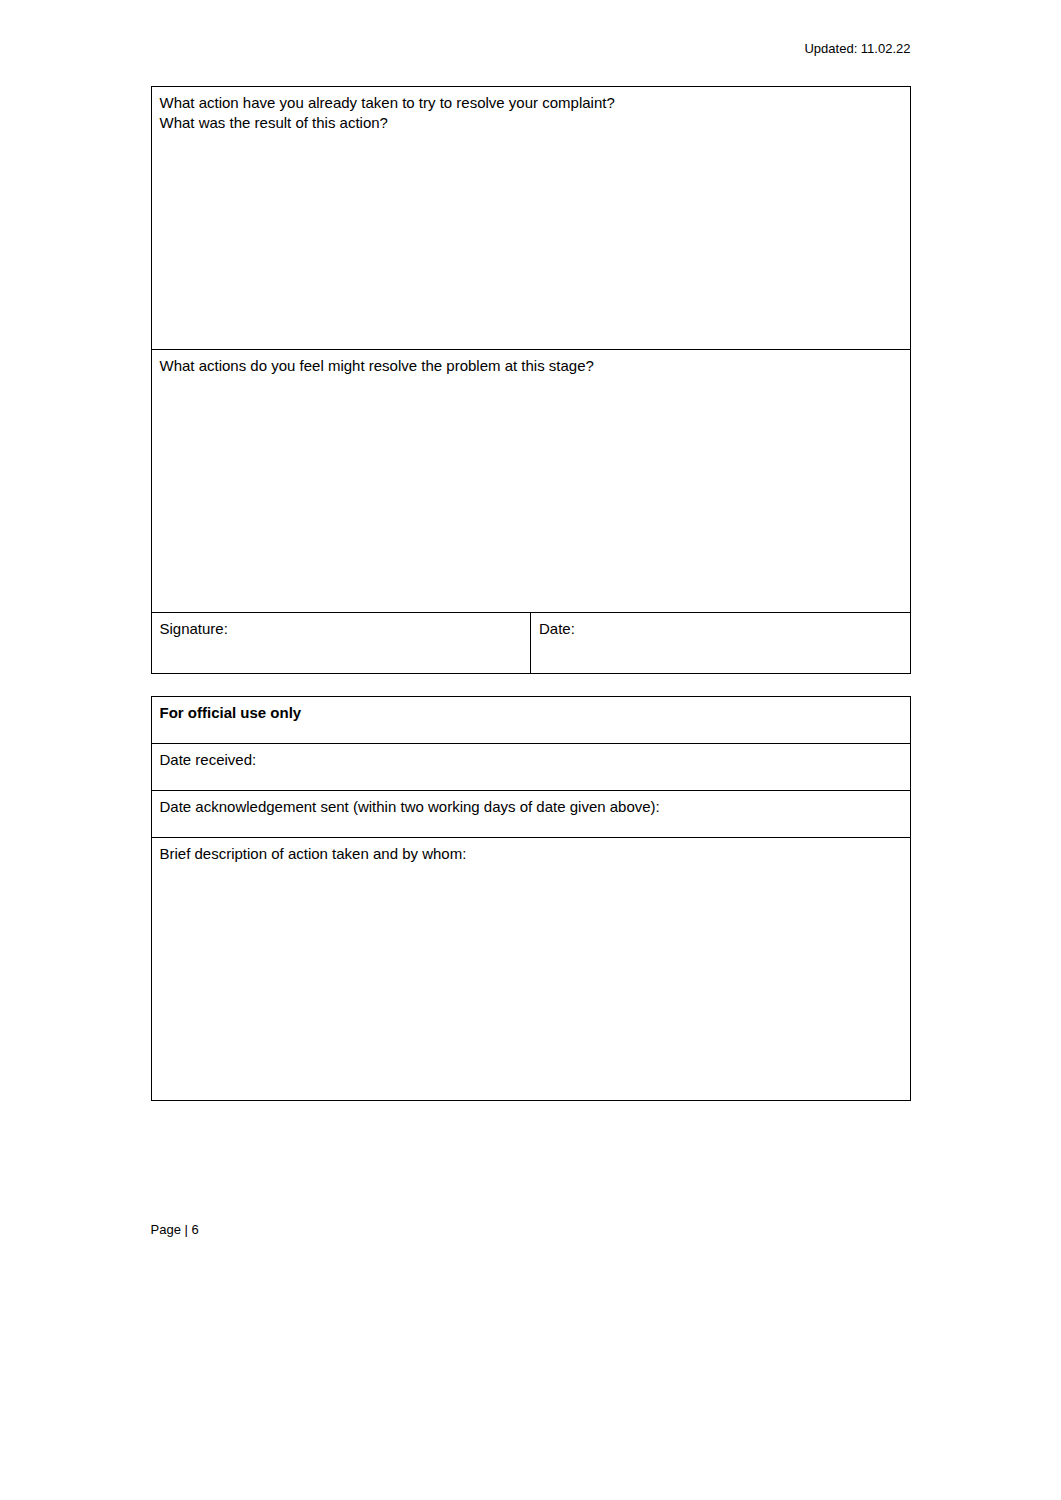Updated: 11.02.22
| What action have you already taken to try to resolve your complaint? What was the result of this action? |
| What actions do you feel might resolve the problem at this stage? |
| Signature: | Date: |
| For official use only |
| Date received: |
| Date acknowledgement sent (within two working days of date given above): |
| Brief description of action taken and by whom: |
Page | 6